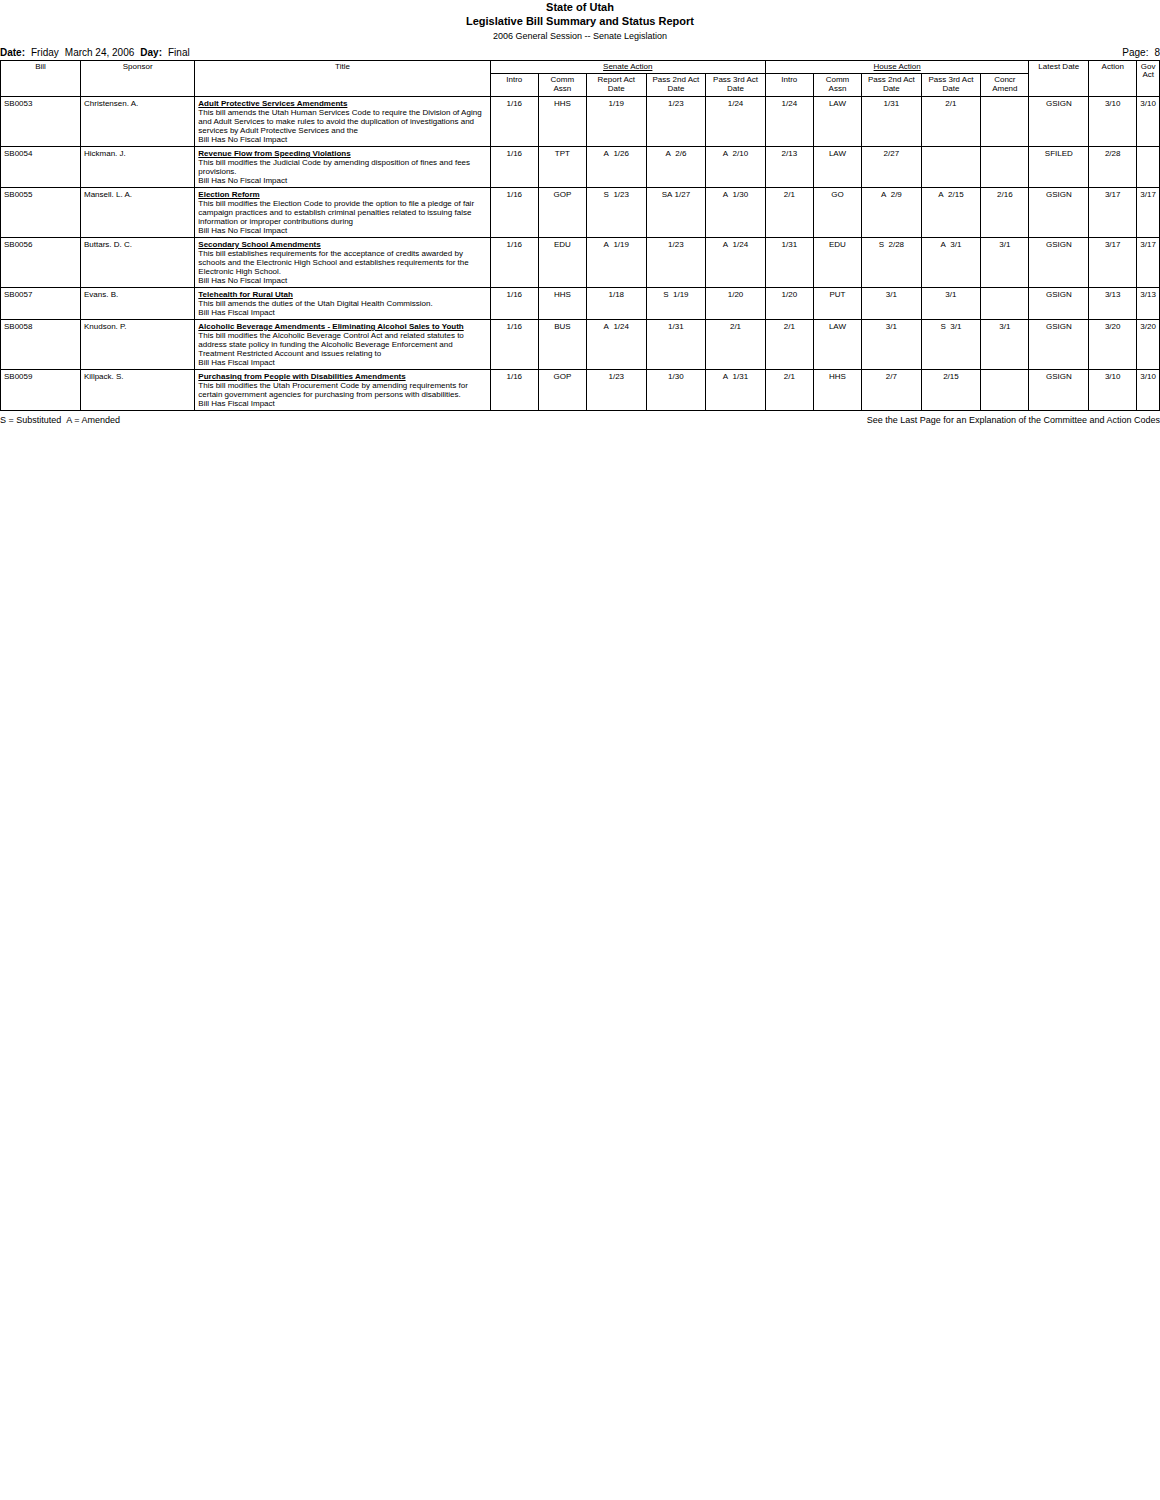State of Utah
Legislative Bill Summary and Status Report
2006 General Session -- Senate Legislation
Date: Friday March 24, 2006 Day: Final
Page: 8
| Bill | Sponsor | Title | Senate Action | House Action | Latest Date | Action | Gov Act |
| --- | --- | --- | --- | --- | --- | --- | --- |
| Intro | Comm Assn | Report Act Date | Pass 2nd Act Date | Pass 3rd Act Date | Intro | Comm Assn | Pass 2nd Act Date | Pass 3rd Act Date | Concr Amend |
| SB0053 | Christensen. A. | Adult Protective Services Amendments This bill amends the Utah Human Services Code to require the Division of Aging and Adult Services to make rules to avoid the duplication of investigations and services by Adult Protective Services and the Bill Has No Fiscal Impact | 1/16 | HHS | 1/19 | 1/23 | 1/24 | 1/24 | LAW | 1/31 | 2/1 | | GSIGN | 3/10 | 3/10 |
| SB0054 | Hickman. J. | Revenue Flow from Speeding Violations This bill modifies the Judicial Code by amending disposition of fines and fees provisions. Bill Has No Fiscal Impact | 1/16 | TPT | A 1/26 | A 2/6 | A 2/10 | 2/13 | LAW | 2/27 | | | SFILED | 2/28 | |
| SB0055 | Mansell. L. A. | Election Reform This bill modifies the Election Code to provide the option to file a pledge of fair campaign practices and to establish criminal penalties related to issuing false information or improper contributions during Bill Has No Fiscal Impact | 1/16 | GOP | S 1/23 | SA 1/27 | A 1/30 | 2/1 | GO | A 2/9 | A 2/15 | 2/16 | GSIGN | 3/17 | 3/17 |
| SB0056 | Buttars. D. C. | Secondary School Amendments This bill establishes requirements for the acceptance of credits awarded by schools and the Electronic High School and establishes requirements for the Electronic High School. Bill Has No Fiscal Impact | 1/16 | EDU | A 1/19 | 1/23 | A 1/24 | 1/31 | EDU | S 2/28 | A 3/1 | 3/1 | GSIGN | 3/17 | 3/17 |
| SB0057 | Evans. B. | Telehealth for Rural Utah This bill amends the duties of the Utah Digital Health Commission. Bill Has Fiscal Impact | 1/16 | HHS | 1/18 | S 1/19 | 1/20 | 1/20 | PUT | 3/1 | 3/1 | | GSIGN | 3/13 | 3/13 |
| SB0058 | Knudson. P. | Alcoholic Beverage Amendments - Eliminating Alcohol Sales to Youth This bill modifies the Alcoholic Beverage Control Act and related statutes to address state policy in funding the Alcoholic Beverage Enforcement and Treatment Restricted Account and issues relating to Bill Has Fiscal Impact | 1/16 | BUS | A 1/24 | 1/31 | 2/1 | 2/1 | LAW | 3/1 | S 3/1 | 3/1 | GSIGN | 3/20 | 3/20 |
| SB0059 | Killpack. S. | Purchasing from People with Disabilities Amendments This bill modifies the Utah Procurement Code by amending requirements for certain government agencies for purchasing from persons with disabilities. Bill Has Fiscal Impact | 1/16 | GOP | 1/23 | 1/30 | A 1/31 | 2/1 | HHS | 2/7 | 2/15 | | GSIGN | 3/10 | 3/10 |
S = Substituted A = Amended
See the Last Page for an Explanation of the Committee and Action Codes